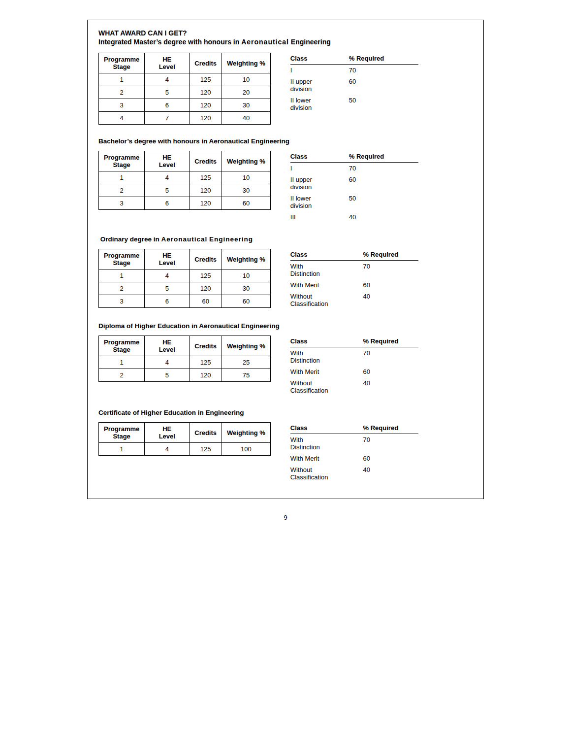WHAT AWARD CAN I GET?
Integrated Master’s degree with honours in Aeronautical Engineering
| Programme Stage | HE Level | Credits | Weighting % |
| --- | --- | --- | --- |
| 1 | 4 | 125 | 10 |
| 2 | 5 | 120 | 20 |
| 3 | 6 | 120 | 30 |
| 4 | 7 | 120 | 40 |
| Class | % Required |
| --- | --- |
| I | 70 |
| II upper division | 60 |
| II lower division | 50 |
Bachelor’s degree with honours in Aeronautical Engineering
| Programme Stage | HE Level | Credits | Weighting % |
| --- | --- | --- | --- |
| 1 | 4 | 125 | 10 |
| 2 | 5 | 120 | 30 |
| 3 | 6 | 120 | 60 |
| Class | % Required |
| --- | --- |
| I | 70 |
| II upper division | 60 |
| II lower division | 50 |
| III | 40 |
Ordinary degree in Aeronautical Engineering
| Programme Stage | HE Level | Credits | Weighting % |
| --- | --- | --- | --- |
| 1 | 4 | 125 | 10 |
| 2 | 5 | 120 | 30 |
| 3 | 6 | 60 | 60 |
| Class | % Required |
| --- | --- |
| With Distinction | 70 |
| With Merit | 60 |
| Without Classification | 40 |
Diploma of Higher Education in Aeronautical Engineering
| Programme Stage | HE Level | Credits | Weighting % |
| --- | --- | --- | --- |
| 1 | 4 | 125 | 25 |
| 2 | 5 | 120 | 75 |
| Class | % Required |
| --- | --- |
| With Distinction | 70 |
| With Merit | 60 |
| Without Classification | 40 |
Certificate of Higher Education in Engineering
| Programme Stage | HE Level | Credits | Weighting % |
| --- | --- | --- | --- |
| 1 | 4 | 125 | 100 |
| Class | % Required |
| --- | --- |
| With Distinction | 70 |
| With Merit | 60 |
| Without Classification | 40 |
9